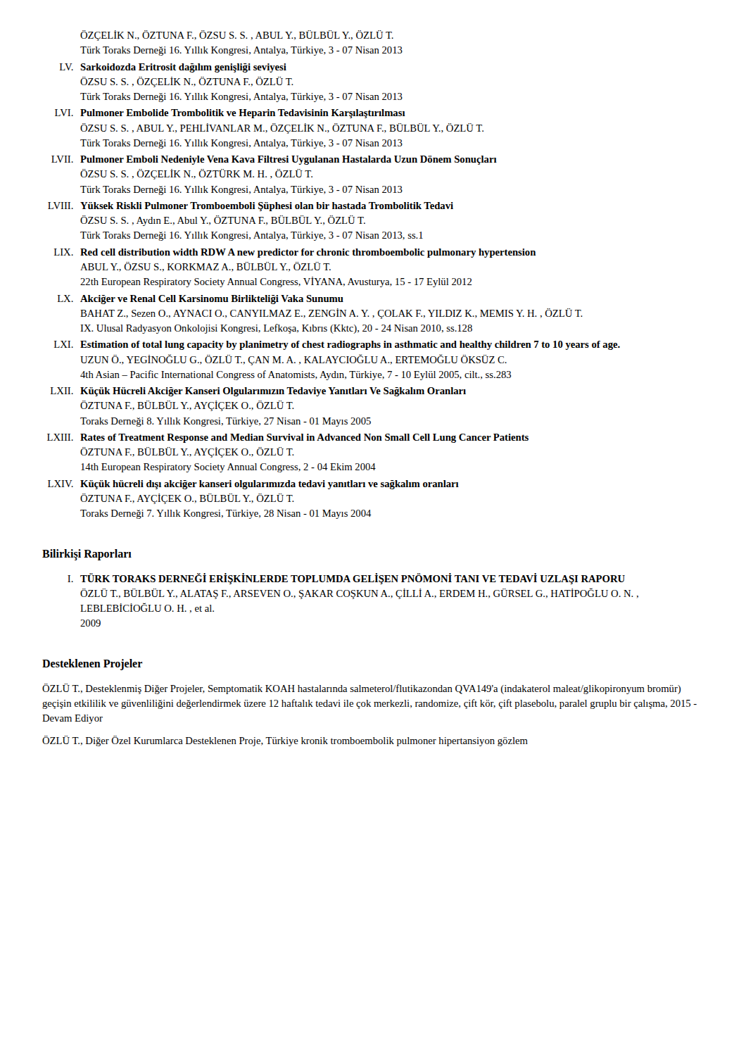ÖZÇELİK N., ÖZTUNA F., ÖZSU S. S. , ABUL Y., BÜLBÜL Y., ÖZLÜ T. Türk Toraks Derneği 16. Yıllık Kongresi, Antalya, Türkiye, 3 - 07 Nisan 2013
Sarkoidozda Eritrosit dağılım genişliği seviyesi
ÖZSU S. S. , ÖZÇELİK N., ÖZTUNA F., ÖZLÜ T.
Türk Toraks Derneği 16. Yıllık Kongresi, Antalya, Türkiye, 3 - 07 Nisan 2013
Pulmoner Embolide Trombolitik ve Heparin Tedavisinin Karşılaştırılması
ÖZSU S. S. , ABUL Y., PEHLİVANLAR M., ÖZÇELİK N., ÖZTUNA F., BÜLBÜL Y., ÖZLÜ T.
Türk Toraks Derneği 16. Yıllık Kongresi, Antalya, Türkiye, 3 - 07 Nisan 2013
Pulmoner Emboli Nedeniyle Vena Kava Filtresi Uygulanan Hastalarda Uzun Dönem Sonuçları
ÖZSU S. S. , ÖZÇELİK N., ÖZTÜRK M. H. , ÖZLÜ T.
Türk Toraks Derneği 16. Yıllık Kongresi, Antalya, Türkiye, 3 - 07 Nisan 2013
Yüksek Riskli Pulmoner Tromboemboli Şüphesi olan bir hastada Trombolitik Tedavi
ÖZSU S. S. , Aydın E., Abul Y., ÖZTUNA F., BÜLBÜL Y., ÖZLÜ T.
Türk Toraks Derneği 16. Yıllık Kongresi, Antalya, Türkiye, 3 - 07 Nisan 2013, ss.1
Red cell distribution width RDW A new predictor for chronic thromboembolic pulmonary hypertension
ABUL Y., ÖZSU S., KORKMAZ A., BÜLBÜL Y., ÖZLÜ T.
22th European Respiratory Society Annual Congress, VİYANA, Avusturya, 15 - 17 Eylül 2012
Akciğer ve Renal Cell Karsinomu Birlikteliği Vaka Sunumu
BAHAT Z., Sezen O., AYNACI O., CANYILMAZ E., ZENGİN A. Y. , ÇOLAK F., YILDIZ K., MEMIS Y. H. , ÖZLÜ T.
IX. Ulusal Radyasyon Onkolojisi Kongresi, Lefkoşa, Kıbrıs (Kktc), 20 - 24 Nisan 2010, ss.128
Estimation of total lung capacity by planimetry of chest radiographs in asthmatic and healthy children 7 to 10 years of age.
UZUN Ö., YEGİNOĞLU G., ÖZLÜ T., ÇAN M. A. , KALAYCIOĞLU A., ERTEMOĞLU ÖKSÜZ C.
4th Asian – Pacific International Congress of Anatomists, Aydın, Türkiye, 7 - 10 Eylül 2005, cilt., ss.283
Küçük Hücreli Akciğer Kanseri Olgularımızın Tedaviye Yanıtları Ve Sağkalım Oranları
ÖZTUNA F., BÜLBÜL Y., AYÇİÇEK O., ÖZLÜ T.
Toraks Derneği 8. Yıllık Kongresi, Türkiye, 27 Nisan - 01 Mayıs 2005
Rates of Treatment Response and Median Survival in Advanced Non Small Cell Lung Cancer Patients
ÖZTUNA F., BÜLBÜL Y., AYÇİÇEK O., ÖZLÜ T.
14th European Respiratory Society Annual Congress, 2 - 04 Ekim 2004
Küçük hücreli dışı akciğer kanseri olgularımızda tedavi yanıtları ve sağkalım oranları
ÖZTUNA F., AYÇİÇEK O., BÜLBÜL Y., ÖZLÜ T.
Toraks Derneği 7. Yıllık Kongresi, Türkiye, 28 Nisan - 01 Mayıs 2004
Bilirkişi Raporları
TÜRK TORAKS DERNEĞİ ERİŞKİNLERDE TOPLUMDA GELİŞEN PNÖMONİ TANI VE TEDAVİ UZLAŞI RAPORU
ÖZLÜ T., BÜLBÜL Y., ALATAŞ F., ARSEVEN O., ŞAKAR COŞKUN A., ÇİLLİ A., ERDEM H., GÜRSEL G., HATİPOĞLU O. N. , LEBLEBİCİOĞLU O. H. , et al.
2009
Desteklenen Projeler
ÖZLÜ T., Desteklenmiş Diğer Projeler, Semptomatik KOAH hastalarında salmeterol/flutikazondan QVA149'a (indakaterol maleat/glikopironyum bromür) geçişin etkililik ve güvenliliğini değerlendirmek üzere 12 haftalık tedavi ile çok merkezli, randomize, çift kör, çift plasebolu, paralel gruplu bir çalışma, 2015 - Devam Ediyor
ÖZLÜ T., Diğer Özel Kurumlarca Desteklenen Proje, Türkiye kronik tromboembolik pulmoner hipertansiyon gözlem